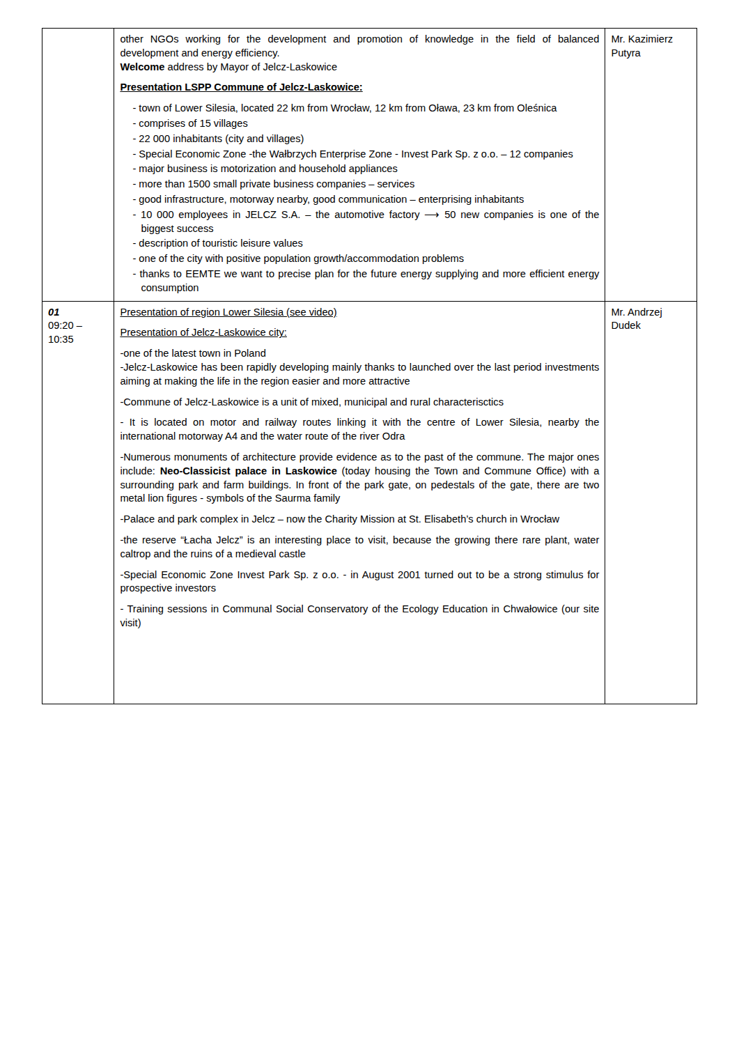| | other NGOs working for the development and promotion of knowledge in the field of balanced development and energy efficiency. Welcome address by Mayor of Jelcz-Laskowice Presentation LSPP Commune of Jelcz-Laskowice: town of Lower Silesia, located 22 km from Wrocław, 12 km from Oława, 23 km from Oleśnica comprises of 15 villages 22 000 inhabitants (city and villages) Special Economic Zone -the Wałbrzych Enterprise Zone - Invest Park Sp. z o.o. – 12 companies major business is motorization and household appliances more than 1500 small private business companies – services good infrastructure, motorway nearby, good communication – enterprising inhabitants 10 000 employees in JELCZ S.A. – the automotive factory ⟶ 50 new companies is one of the biggest success description of touristic leisure values one of the city with positive population growth/accommodation problems thanks to EEMTE we want to precise plan for the future energy supplying and more efficient energy consumption | Mr. Kazimierz Putyra |
| 01 09:20 – 10:35 | Presentation of region Lower Silesia (see video) Presentation of Jelcz-Laskowice city: -one of the latest town in Poland -Jelcz-Laskowice has been rapidly developing mainly thanks to launched over the last period investments aiming at making the life in the region easier and more attractive -Commune of Jelcz-Laskowice is a unit of mixed, municipal and rural characterisctics - It is located on motor and railway routes linking it with the centre of Lower Silesia, nearby the international motorway A4 and the water route of the river Odra -Numerous monuments of architecture provide evidence as to the past of the commune. The major ones include: Neo-Classicist palace in Laskowice (today housing the Town and Commune Office) with a surrounding park and farm buildings. In front of the park gate, on pedestals of the gate, there are two metal lion figures - symbols of the Saurma family -Palace and park complex in Jelcz – now the Charity Mission at St. Elisabeth’s church in Wrocław -the reserve “Łacha Jelcz” is an interesting place to visit, because the growing there rare plant, water caltrop and the ruins of a medieval castle -Special Economic Zone Invest Park Sp. z o.o. - in August 2001 turned out to be a strong stimulus for prospective investors - Training sessions in Communal Social Conservatory of the Ecology Education in Chwałowice (our site visit) | Mr. Andrzej Dudek |